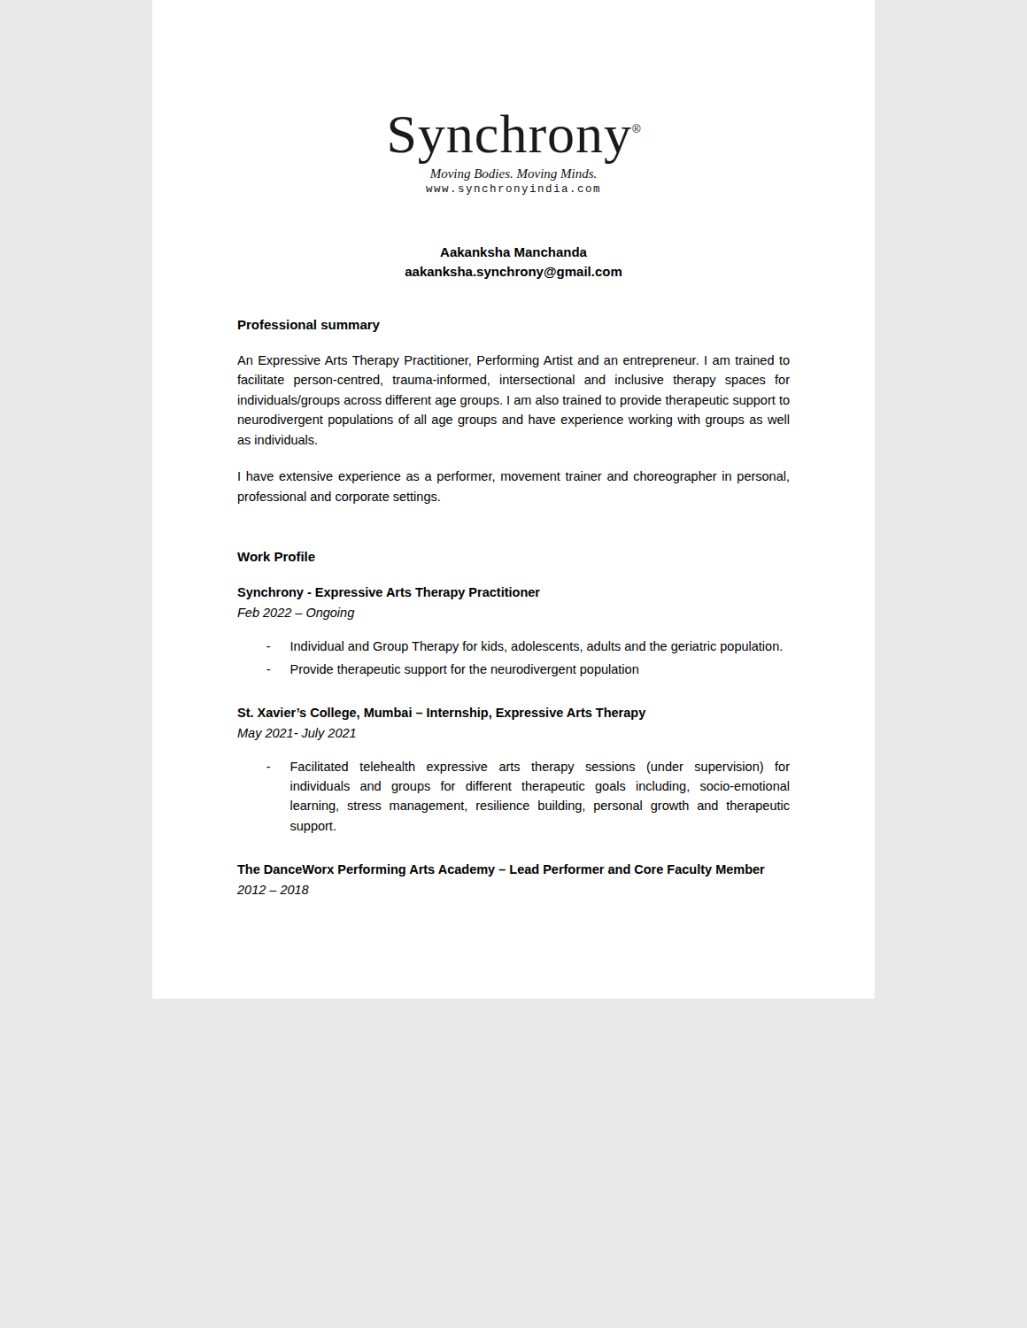Synchrony®
Moving Bodies. Moving Minds.
www.synchronyindia.com
Aakanksha Manchanda
aakanksha.synchrony@gmail.com
Professional summary
An Expressive Arts Therapy Practitioner, Performing Artist and an entrepreneur. I am trained to facilitate person-centred, trauma-informed, intersectional and inclusive therapy spaces for individuals/groups across different age groups. I am also trained to provide therapeutic support to neurodivergent populations of all age groups and have experience working with groups as well as individuals.
I have extensive experience as a performer, movement trainer and choreographer in personal, professional and corporate settings.
Work Profile
Synchrony - Expressive Arts Therapy Practitioner
Feb 2022 – Ongoing
Individual and Group Therapy for kids, adolescents, adults and the geriatric population.
Provide therapeutic support for the neurodivergent population
St. Xavier’s College, Mumbai – Internship, Expressive Arts Therapy
May 2021- July 2021
Facilitated telehealth expressive arts therapy sessions (under supervision) for individuals and groups for different therapeutic goals including, socio-emotional learning, stress management, resilience building, personal growth and therapeutic support.
The DanceWorx Performing Arts Academy – Lead Performer and Core Faculty Member
2012 – 2018